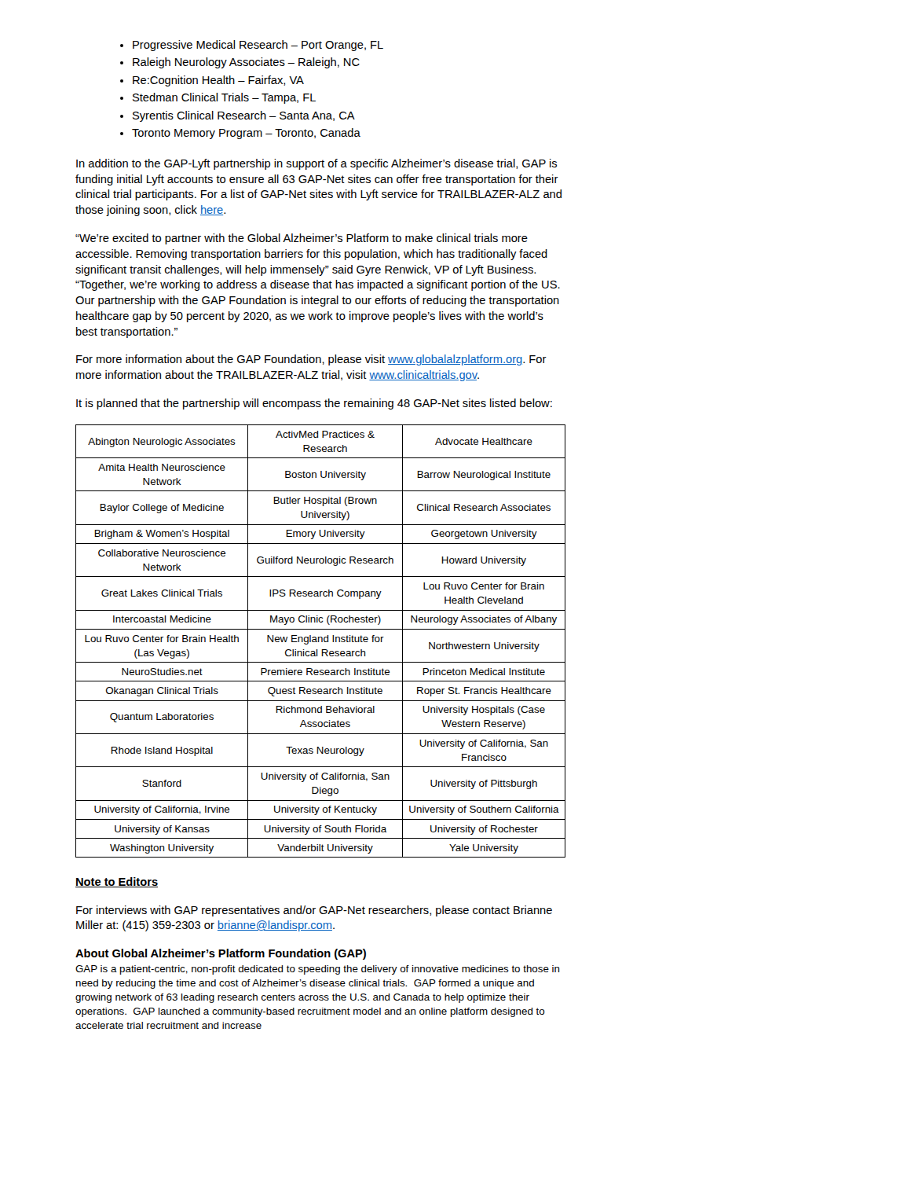Progressive Medical Research – Port Orange, FL
Raleigh Neurology Associates – Raleigh, NC
Re:Cognition Health – Fairfax, VA
Stedman Clinical Trials – Tampa, FL
Syrentis Clinical Research – Santa Ana, CA
Toronto Memory Program – Toronto, Canada
In addition to the GAP-Lyft partnership in support of a specific Alzheimer’s disease trial, GAP is funding initial Lyft accounts to ensure all 63 GAP-Net sites can offer free transportation for their clinical trial participants. For a list of GAP-Net sites with Lyft service for TRAILBLAZER-ALZ and those joining soon, click here.
“We’re excited to partner with the Global Alzheimer’s Platform to make clinical trials more accessible. Removing transportation barriers for this population, which has traditionally faced significant transit challenges, will help immensely” said Gyre Renwick, VP of Lyft Business. “Together, we’re working to address a disease that has impacted a significant portion of the US. Our partnership with the GAP Foundation is integral to our efforts of reducing the transportation healthcare gap by 50 percent by 2020, as we work to improve people’s lives with the world’s best transportation.”
For more information about the GAP Foundation, please visit www.globalalzplatform.org. For more information about the TRAILBLAZER-ALZ trial, visit www.clinicaltrials.gov.
It is planned that the partnership will encompass the remaining 48 GAP-Net sites listed below:
| Abington Neurologic Associates | ActivMed Practices & Research | Advocate Healthcare |
| Amita Health Neuroscience Network | Boston University | Barrow Neurological Institute |
| Baylor College of Medicine | Butler Hospital (Brown University) | Clinical Research Associates |
| Brigham & Women’s Hospital | Emory University | Georgetown University |
| Collaborative Neuroscience Network | Guilford Neurologic Research | Howard University |
| Great Lakes Clinical Trials | IPS Research Company | Lou Ruvo Center for Brain Health Cleveland |
| Intercoastal Medicine | Mayo Clinic (Rochester) | Neurology Associates of Albany |
| Lou Ruvo Center for Brain Health (Las Vegas) | New England Institute for Clinical Research | Northwestern University |
| NeuroStudies.net | Premiere Research Institute | Princeton Medical Institute |
| Okanagan Clinical Trials | Quest Research Institute | Roper St. Francis Healthcare |
| Quantum Laboratories | Richmond Behavioral Associates | University Hospitals (Case Western Reserve) |
| Rhode Island Hospital | Texas Neurology | University of California, San Francisco |
| Stanford | University of California, San Diego | University of Pittsburgh |
| University of California, Irvine | University of Kentucky | University of Southern California |
| University of Kansas | University of South Florida | University of Rochester |
| Washington University | Vanderbilt University | Yale University |
Note to Editors
For interviews with GAP representatives and/or GAP-Net researchers, please contact Brianne Miller at: (415) 359-2303 or brianne@landispr.com.
About Global Alzheimer’s Platform Foundation (GAP)
GAP is a patient-centric, non-profit dedicated to speeding the delivery of innovative medicines to those in need by reducing the time and cost of Alzheimer’s disease clinical trials. GAP formed a unique and growing network of 63 leading research centers across the U.S. and Canada to help optimize their operations. GAP launched a community-based recruitment model and an online platform designed to accelerate trial recruitment and increase